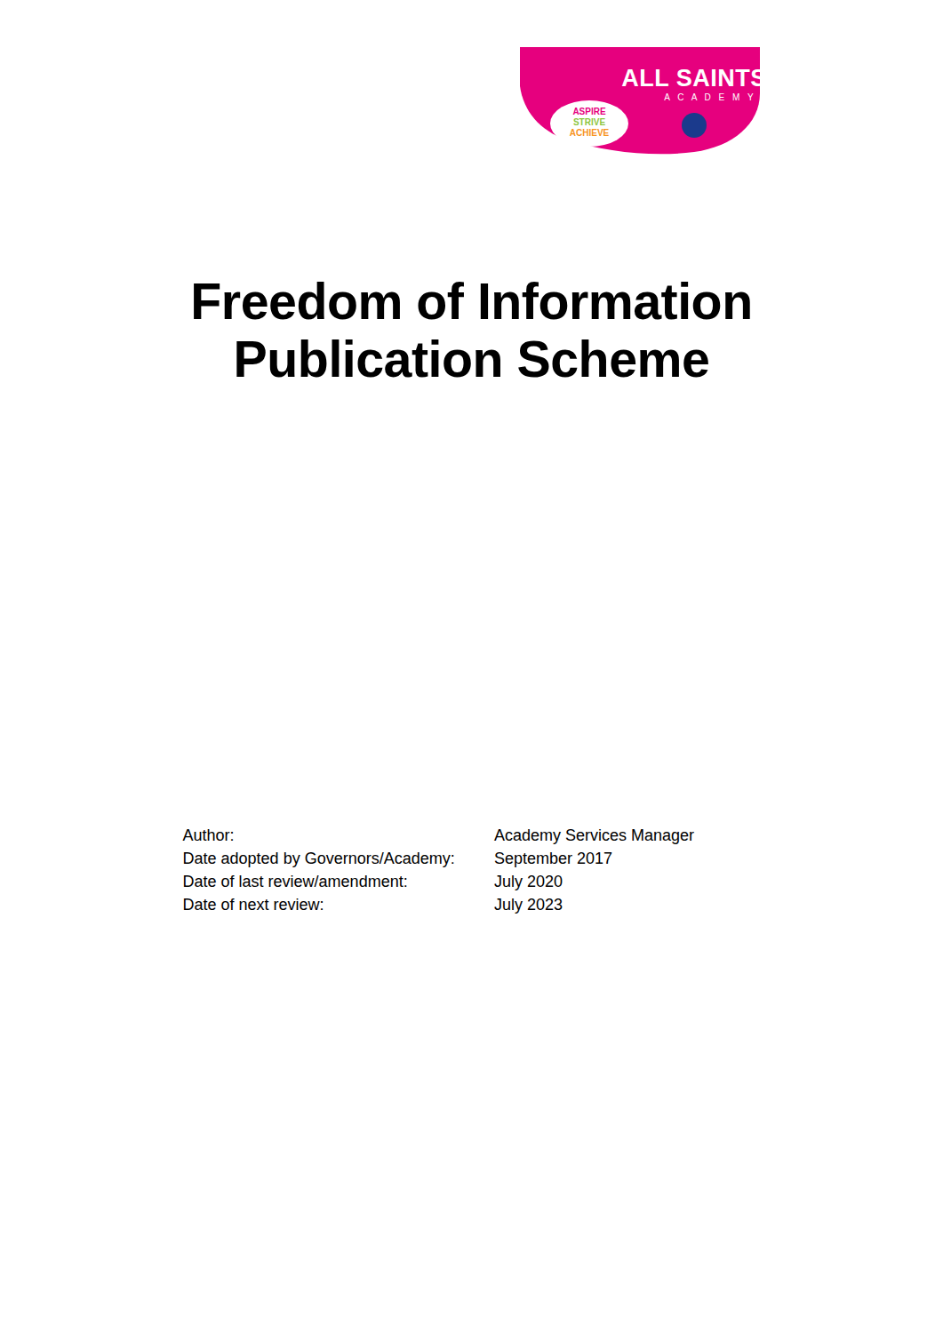ALL SAINTS A C A D E M Y ASPIRE STRIVE ACHIEVE
Freedom of Information
Publication Scheme
| Author: | Academy Services Manager |
| Date adopted by Governors/Academy: | September 2017 |
| Date of last review/amendment: | July 2020 |
| Date of next review: | July 2023 |